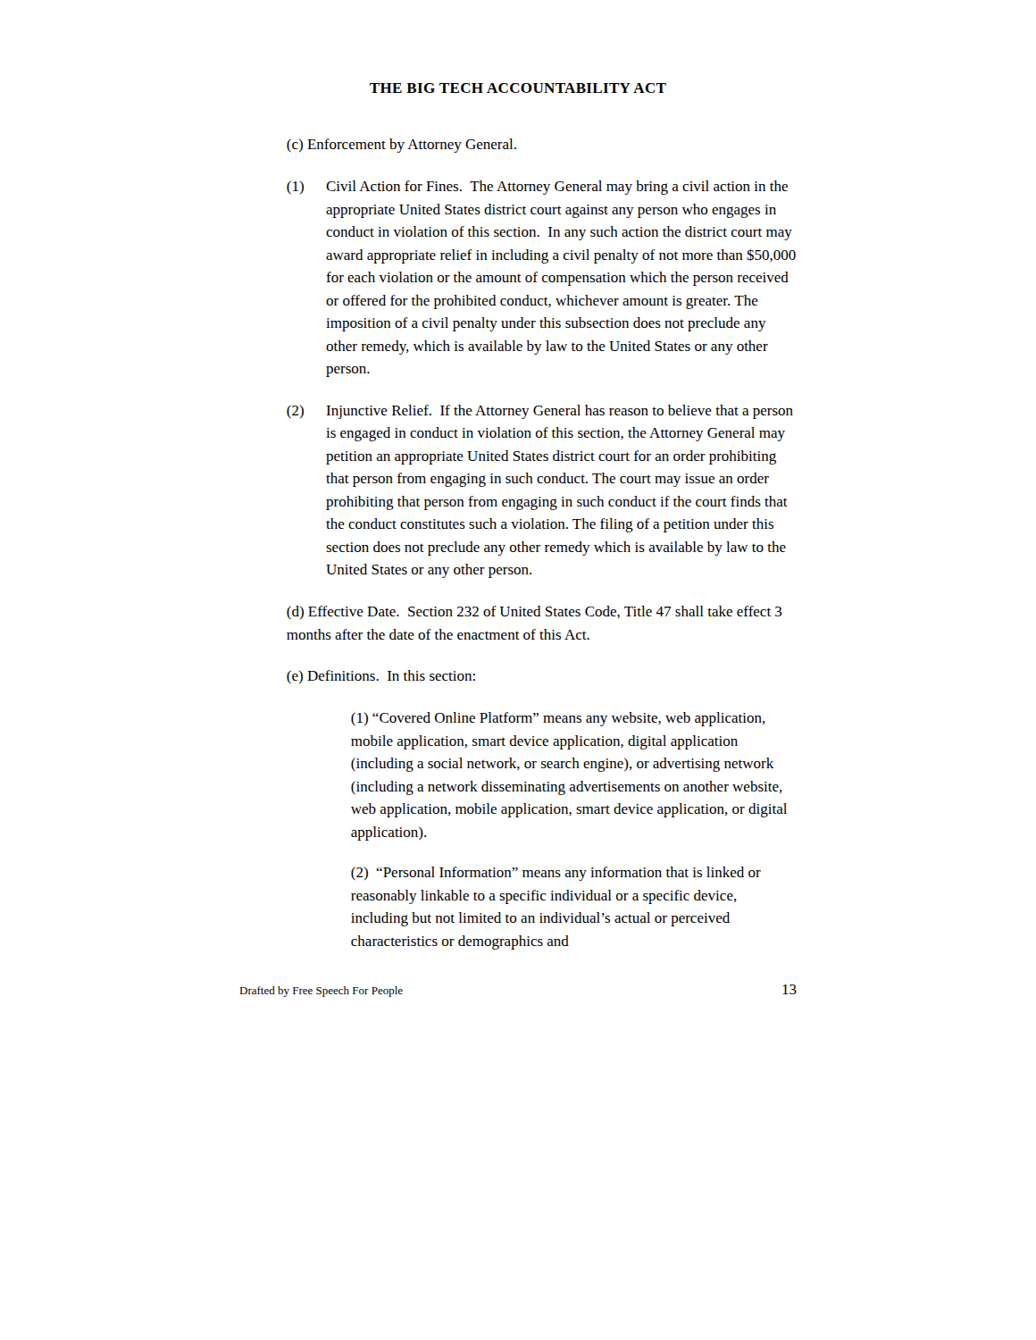THE BIG TECH ACCOUNTABILITY ACT
(c) Enforcement by Attorney General.
(1) Civil Action for Fines. The Attorney General may bring a civil action in the appropriate United States district court against any person who engages in conduct in violation of this section. In any such action the district court may award appropriate relief in including a civil penalty of not more than $50,000 for each violation or the amount of compensation which the person received or offered for the prohibited conduct, whichever amount is greater. The imposition of a civil penalty under this subsection does not preclude any other remedy, which is available by law to the United States or any other person.
(2) Injunctive Relief. If the Attorney General has reason to believe that a person is engaged in conduct in violation of this section, the Attorney General may petition an appropriate United States district court for an order prohibiting that person from engaging in such conduct. The court may issue an order prohibiting that person from engaging in such conduct if the court finds that the conduct constitutes such a violation. The filing of a petition under this section does not preclude any other remedy which is available by law to the United States or any other person.
(d) Effective Date. Section 232 of United States Code, Title 47 shall take effect 3 months after the date of the enactment of this Act.
(e) Definitions. In this section:
(1) “Covered Online Platform” means any website, web application, mobile application, smart device application, digital application (including a social network, or search engine), or advertising network (including a network disseminating advertisements on another website, web application, mobile application, smart device application, or digital application).
(2) “Personal Information” means any information that is linked or reasonably linkable to a specific individual or a specific device, including but not limited to an individual’s actual or perceived characteristics or demographics and
Drafted by Free Speech For People 13